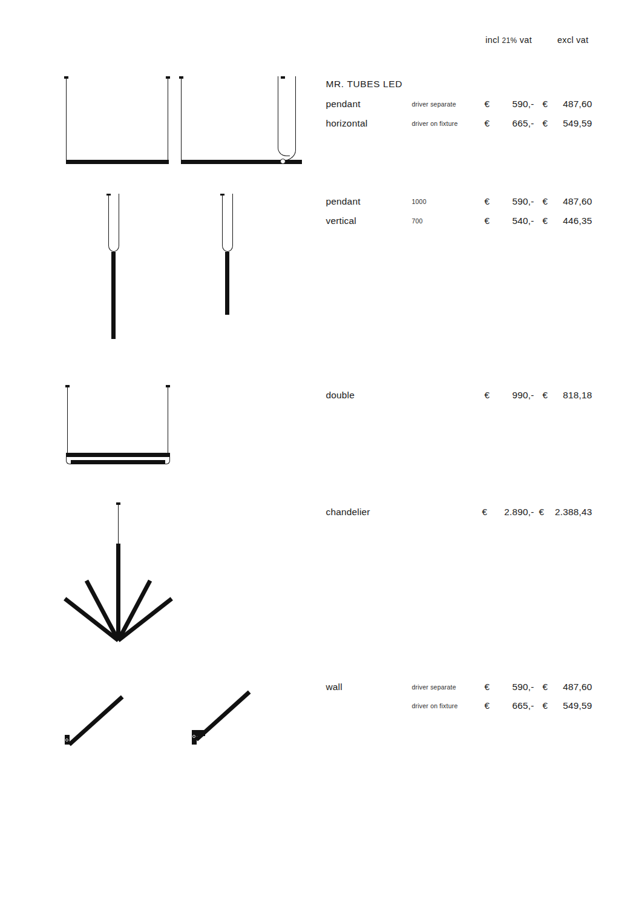incl 21% vat excl vat
MR. TUBES LED
pendant driver separate €590,- €487,60
horizontal driver on fixture €665,- €549,59
pendant 1000 €590,- €487,60
vertical 700 €540,- €446,35
double €990,- €818,18
chandelier €2.890,- €2.388,43
wall driver separate €590,- €487,60
driver on fixture €665,- €549,59